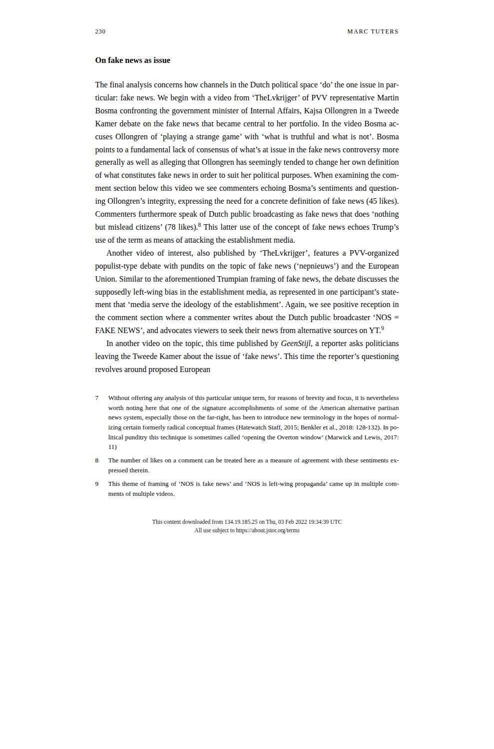230 Marc Tuters
On fake news as issue
The final analysis concerns how channels in the Dutch political space ‘do’ the one issue in particular: fake news. We begin with a video from ‘TheLvkrijger’ of PVV representative Martin Bosma confronting the government minister of Internal Affairs, Kajsa Ollongren in a Tweede Kamer debate on the fake news that became central to her portfolio. In the video Bosma accuses Ollongren of ‘playing a strange game’ with ‘what is truthful and what is not’. Bosma points to a fundamental lack of consensus of what’s at issue in the fake news controversy more generally as well as alleging that Ollongren has seemingly tended to change her own definition of what constitutes fake news in order to suit her political purposes. When examining the comment section below this video we see commenters echoing Bosma’s sentiments and questioning Ollongren’s integrity, expressing the need for a concrete definition of fake news (45 likes). Commenters furthermore speak of Dutch public broadcasting as fake news that does ‘nothing but mislead citizens’ (78 likes).8 This latter use of the concept of fake news echoes Trump’s use of the term as means of attacking the establishment media.
Another video of interest, also published by ‘TheLvkrijger’, features a PVV-organized populist-type debate with pundits on the topic of fake news (‘nepnieuws’) and the European Union. Similar to the aforementioned Trumpian framing of fake news, the debate discusses the supposedly left-wing bias in the establishment media, as represented in one participant’s statement that ‘media serve the ideology of the establishment’. Again, we see positive reception in the comment section where a commenter writes about the Dutch public broadcaster ‘NOS = FAKE NEWS’, and advocates viewers to seek their news from alternative sources on YT.9
In another video on the topic, this time published by GeenStijl, a reporter asks politicians leaving the Tweede Kamer about the issue of ‘fake news’. This time the reporter’s questioning revolves around proposed European
7
Without offering any analysis of this particular unique term, for reasons of brevity and focus, it is nevertheless worth noting here that one of the signature accomplishments of some of the American alternative partisan news system, especially those on the far-right, has been to introduce new terminology in the hopes of normalizing certain formerly radical conceptual frames (Hatewatch Staff, 2015; Benkler et al., 2018: 128-132). In political punditry this technique is sometimes called ‘opening the Overton window’ (Marwick and Lewis, 2017: 11)
8
The number of likes on a comment can be treated here as a measure of agreement with these sentiments expressed therein.
9
This theme of framing of ‘NOS is fake news’ and ‘NOS is left-wing propaganda’ came up in multiple comments of multiple videos.
This content downloaded from 134.19.185.25 on Thu, 03 Feb 2022 19:34:39 UTC
All use subject to https://about.jstor.org/terms